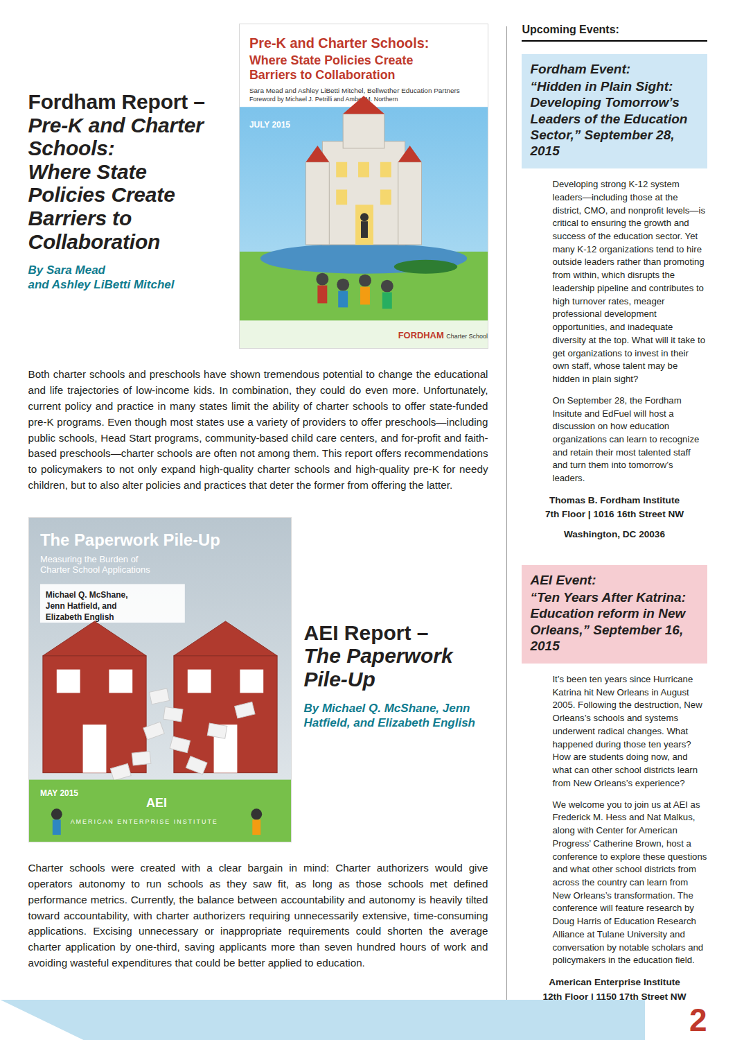Fordham Report –
Pre-K and Charter Schools:
Where State Policies Create Barriers to Collaboration
By Sara Mead
and Ashley LiBetti Mitchel
Both charter schools and preschools have shown tremendous potential to change the educational and life trajectories of low-income kids. In combination, they could do even more. Unfortunately, current policy and practice in many states limit the ability of charter schools to offer state-funded pre-K programs. Even though most states use a variety of providers to offer preschools—including public schools, Head Start programs, community-based child care centers, and for-profit and faith-based preschools—charter schools are often not among them. This report offers recommendations to policymakers to not only expand high-quality charter schools and high-quality pre-K for needy children, but to also alter policies and practices that deter the former from offering the latter.
AEI Report –
The Paperwork Pile-Up
By Michael Q. McShane, Jenn Hatfield, and Elizabeth English
Charter schools were created with a clear bargain in mind: Charter authorizers would give operators autonomy to run schools as they saw fit, as long as those schools met defined performance metrics. Currently, the balance between accountability and autonomy is heavily tilted toward accountability, with charter authorizers requiring unnecessarily extensive, time-consuming applications. Excising unnecessary or inappropriate requirements could shorten the average charter application by one-third, saving applicants more than seven hundred hours of work and avoiding wasteful expenditures that could be better applied to education.
Upcoming Events:
Fordham Event: “Hidden in Plain Sight: Developing Tomorrow’s Leaders of the Education Sector,” September 28, 2015
Developing strong K-12 system leaders—including those at the district, CMO, and nonprofit levels—is critical to ensuring the growth and success of the education sector. Yet many K-12 organizations tend to hire outside leaders rather than promoting from within, which disrupts the leadership pipeline and contributes to high turnover rates, meager professional development opportunities, and inadequate diversity at the top. What will it take to get organizations to invest in their own staff, whose talent may be hidden in plain sight?
On September 28, the Fordham Insitute and EdFuel will host a discussion on how education organizations can learn to recognize and retain their most talented staff and turn them into tomorrow’s leaders.
Thomas B. Fordham Institute
7th Floor | 1016 16th Street NW Washington, DC 20036
AEI Event: “Ten Years After Katrina: Education reform in New Orleans,” September 16, 2015
It’s been ten years since Hurricane Katrina hit New Orleans in August 2005. Following the destruction, New Orleans’s schools and systems underwent radical changes. What happened during those ten years? How are students doing now, and what can other school districts learn from New Orleans’s experience?
We welcome you to join us at AEI as Frederick M. Hess and Nat Malkus, along with Center for American Progress’ Catherine Brown, host a conference to explore these questions and what other school districts from across the country can learn from New Orleans’s transformation. The conference will feature research by Doug Harris of Education Research Alliance at Tulane University and conversation by notable scholars and policymakers in the education field.
American Enterprise Institute
12th Floor | 1150 17th Street NW Washington, DC 20036
2